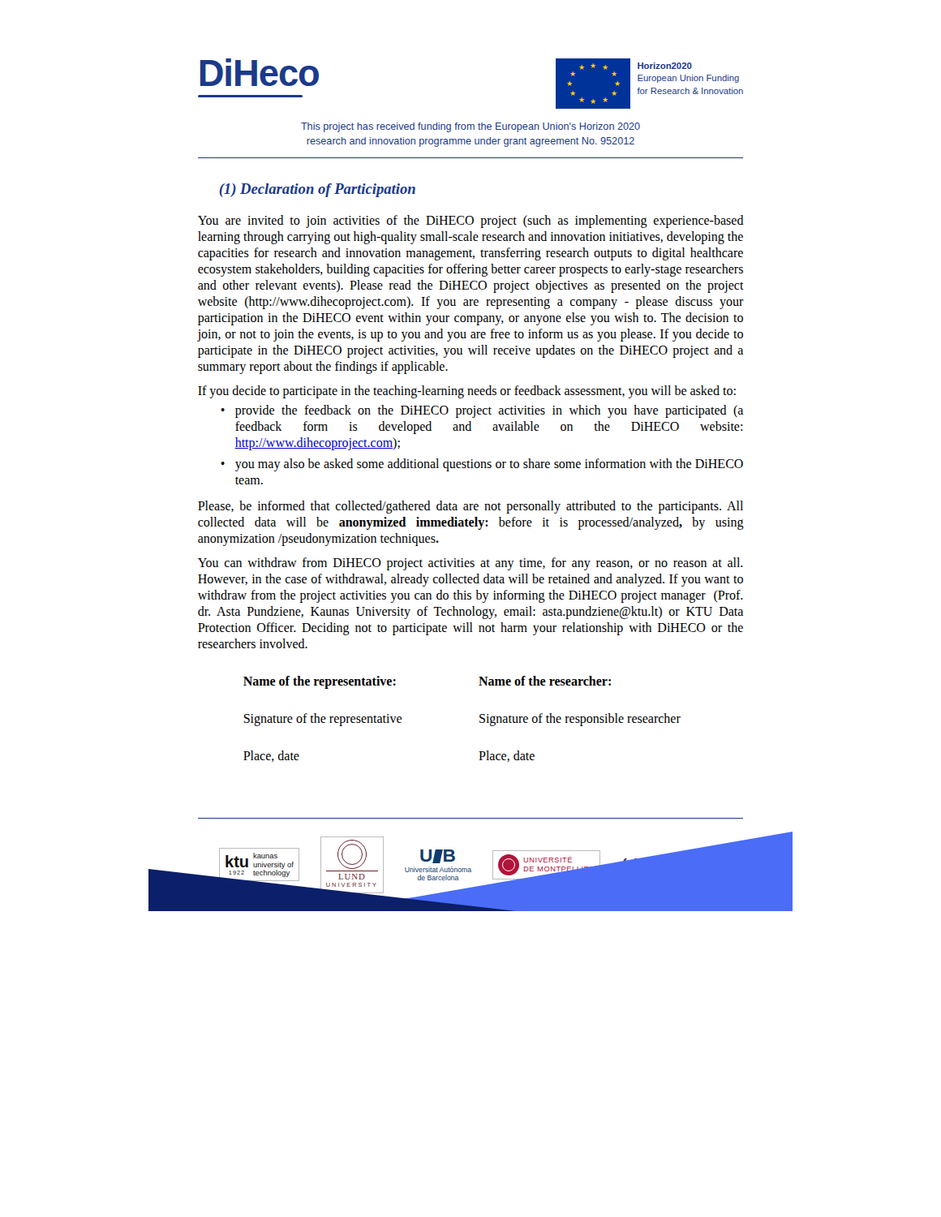DiHeco
★ ★ ★ ★ ★ ★ ★ ★ ★ ★ ★ ★
Horizon2020
European Union Funding
for Research & Innovation
This project has received funding from the European Union's Horizon 2020
research and innovation programme under grant agreement No. 952012
(1) Declaration of Participation
You are invited to join activities of the DiHECO project (such as implementing experience-based learning through carrying out high-quality small-scale research and innovation initiatives, developing the capacities for research and innovation management, transferring research outputs to digital healthcare ecosystem stakeholders, building capacities for offering better career prospects to early-stage researchers and other relevant events). Please read the DiHECO project objectives as presented on the project website (http://www.dihecoproject.com). If you are representing a company - please discuss your participation in the DiHECO event within your company, or anyone else you wish to. The decision to join, or not to join the events, is up to you and you are free to inform us as you please. If you decide to participate in the DiHECO project activities, you will receive updates on the DiHECO project and a summary report about the findings if applicable.
If you decide to participate in the teaching-learning needs or feedback assessment, you will be asked to:
provide the feedback on the DiHECO project activities in which you have participated (a feedback form is developed and available on the DiHECO website: http://www.dihecoproject.com);
you may also be asked some additional questions or to share some information with the DiHECO team.
Please, be informed that collected/gathered data are not personally attributed to the participants. All collected data will be anonymized immediately: before it is processed/analyzed, by using anonymization /pseudonymization techniques.
You can withdraw from DiHECO project activities at any time, for any reason, or no reason at all. However, in the case of withdrawal, already collected data will be retained and analyzed. If you want to withdraw from the project activities you can do this by informing the DiHECO project manager (Prof. dr. Asta Pundziene, Kaunas University of Technology, email: asta.pundziene@ktu.lt) or KTU Data Protection Officer. Deciding not to participate will not harm your relationship with DiHECO or the researchers involved.
| Name of the representative: | Name of the researcher: |
| Signature of the representative | Signature of the responsible researcher |
| Place, date | Place, date |
ktu1922
kaunas
university of
technology
LUND
UNIVERSITY
U B
Universitat Autònoma
de Barcelona
UNIVERSITÉ
DE MONTPELLIER
(ᴛ)
Tampere University